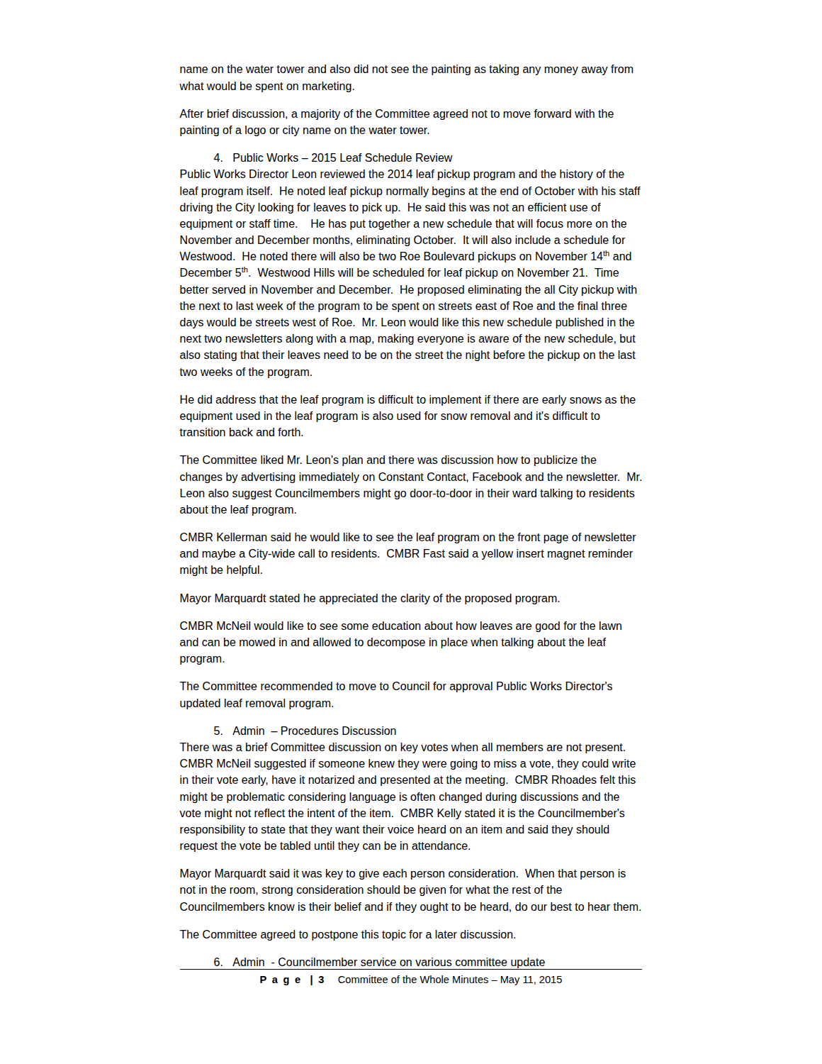name on the water tower and also did not see the painting as taking any money away from what would be spent on marketing.
After brief discussion, a majority of the Committee agreed not to move forward with the painting of a logo or city name on the water tower.
4. Public Works – 2015 Leaf Schedule Review
Public Works Director Leon reviewed the 2014 leaf pickup program and the history of the leaf program itself. He noted leaf pickup normally begins at the end of October with his staff driving the City looking for leaves to pick up. He said this was not an efficient use of equipment or staff time. He has put together a new schedule that will focus more on the November and December months, eliminating October. It will also include a schedule for Westwood. He noted there will also be two Roe Boulevard pickups on November 14th and December 5th. Westwood Hills will be scheduled for leaf pickup on November 21. Time better served in November and December. He proposed eliminating the all City pickup with the next to last week of the program to be spent on streets east of Roe and the final three days would be streets west of Roe. Mr. Leon would like this new schedule published in the next two newsletters along with a map, making everyone is aware of the new schedule, but also stating that their leaves need to be on the street the night before the pickup on the last two weeks of the program.
He did address that the leaf program is difficult to implement if there are early snows as the equipment used in the leaf program is also used for snow removal and it's difficult to transition back and forth.
The Committee liked Mr. Leon's plan and there was discussion how to publicize the changes by advertising immediately on Constant Contact, Facebook and the newsletter. Mr. Leon also suggest Councilmembers might go door-to-door in their ward talking to residents about the leaf program.
CMBR Kellerman said he would like to see the leaf program on the front page of newsletter and maybe a City-wide call to residents. CMBR Fast said a yellow insert magnet reminder might be helpful.
Mayor Marquardt stated he appreciated the clarity of the proposed program.
CMBR McNeil would like to see some education about how leaves are good for the lawn and can be mowed in and allowed to decompose in place when talking about the leaf program.
The Committee recommended to move to Council for approval Public Works Director's updated leaf removal program.
5. Admin – Procedures Discussion
There was a brief Committee discussion on key votes when all members are not present. CMBR McNeil suggested if someone knew they were going to miss a vote, they could write in their vote early, have it notarized and presented at the meeting. CMBR Rhoades felt this might be problematic considering language is often changed during discussions and the vote might not reflect the intent of the item. CMBR Kelly stated it is the Councilmember's responsibility to state that they want their voice heard on an item and said they should request the vote be tabled until they can be in attendance.
Mayor Marquardt said it was key to give each person consideration. When that person is not in the room, strong consideration should be given for what the rest of the Councilmembers know is their belief and if they ought to be heard, do our best to hear them.
The Committee agreed to postpone this topic for a later discussion.
6. Admin - Councilmember service on various committee update
P a g e | 3 Committee of the Whole Minutes – May 11, 2015